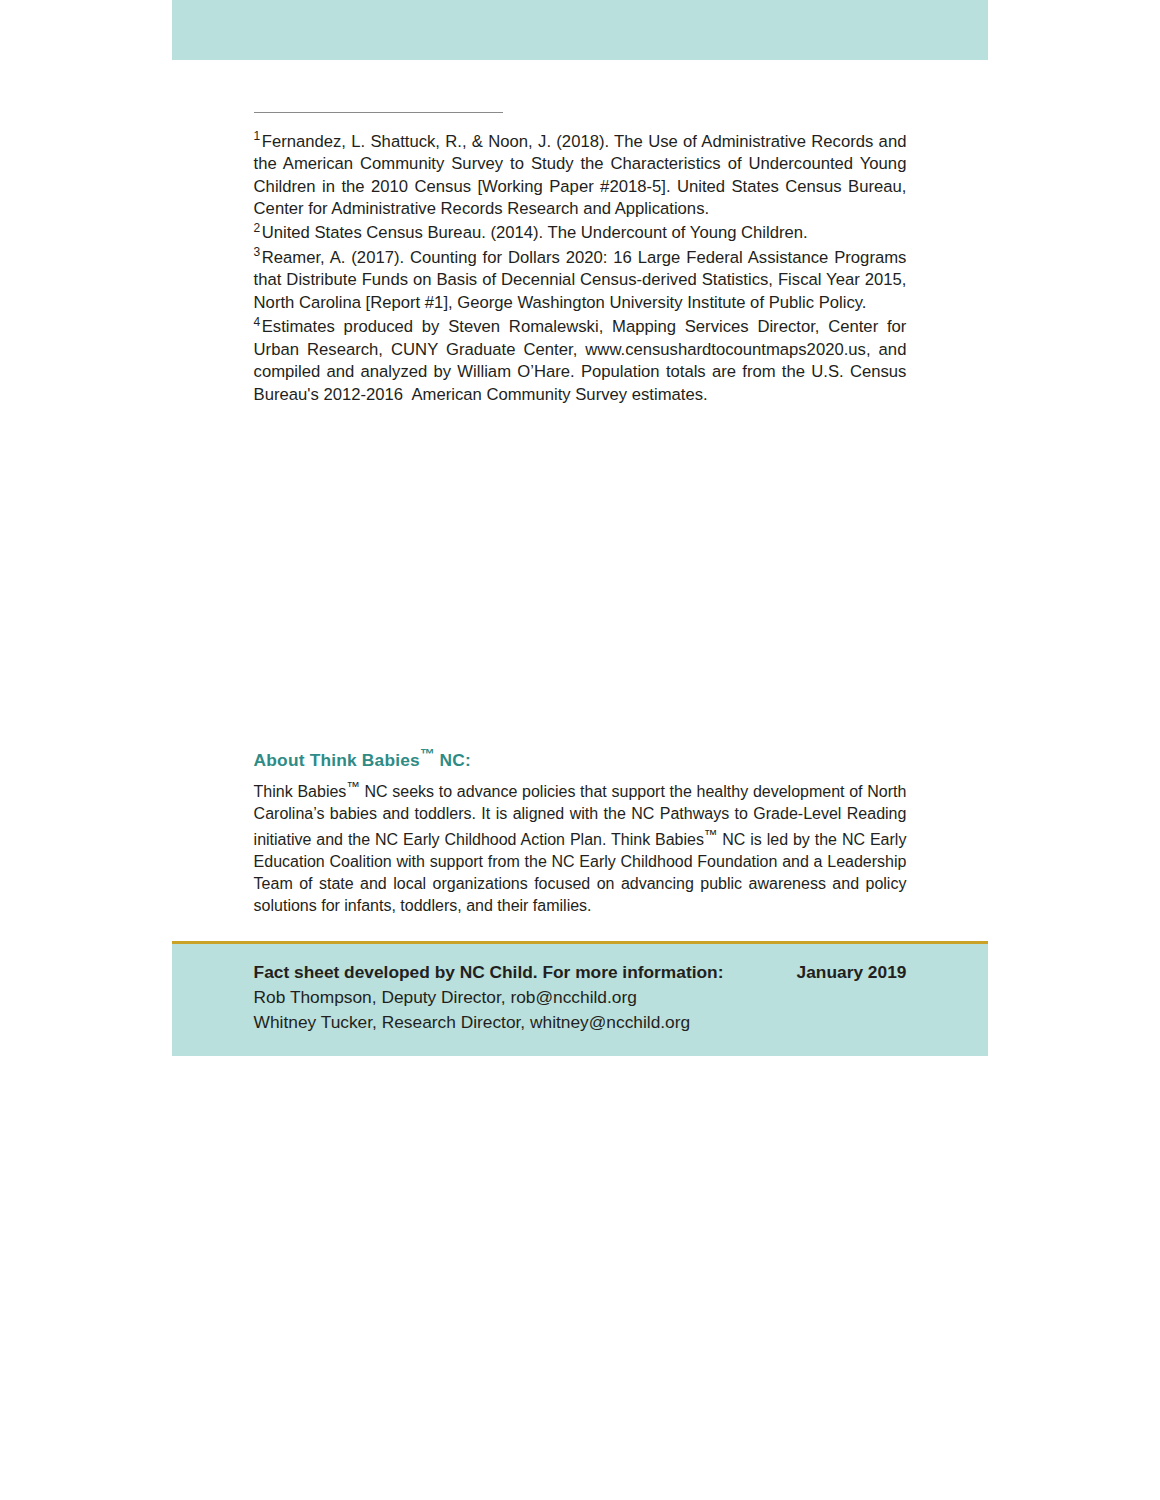1Fernandez, L. Shattuck, R., & Noon, J. (2018). The Use of Administrative Records and the American Community Survey to Study the Characteristics of Undercounted Young Children in the 2010 Census [Working Paper #2018-5]. United States Census Bureau, Center for Administrative Records Research and Applications.
2United States Census Bureau. (2014). The Undercount of Young Children.
3Reamer, A. (2017). Counting for Dollars 2020: 16 Large Federal Assistance Programs that Distribute Funds on Basis of Decennial Census-derived Statistics, Fiscal Year 2015, North Carolina [Report #1], George Washington University Institute of Public Policy.
4Estimates produced by Steven Romalewski, Mapping Services Director, Center for Urban Research, CUNY Graduate Center, www.censushardtocountmaps2020.us, and compiled and analyzed by William O’Hare. Population totals are from the U.S. Census Bureau's 2012-2016 American Community Survey estimates.
About Think Babies™ NC:
Think Babies™ NC seeks to advance policies that support the healthy development of North Carolina’s babies and toddlers. It is aligned with the NC Pathways to Grade-Level Reading initiative and the NC Early Childhood Action Plan. Think Babies™ NC is led by the NC Early Education Coalition with support from the NC Early Childhood Foundation and a Leadership Team of state and local organizations focused on advancing public awareness and policy solutions for infants, toddlers, and their families.
Fact sheet developed by NC Child. For more information:
Rob Thompson, Deputy Director, rob@ncchild.org
Whitney Tucker, Research Director, whitney@ncchild.org
January 2019